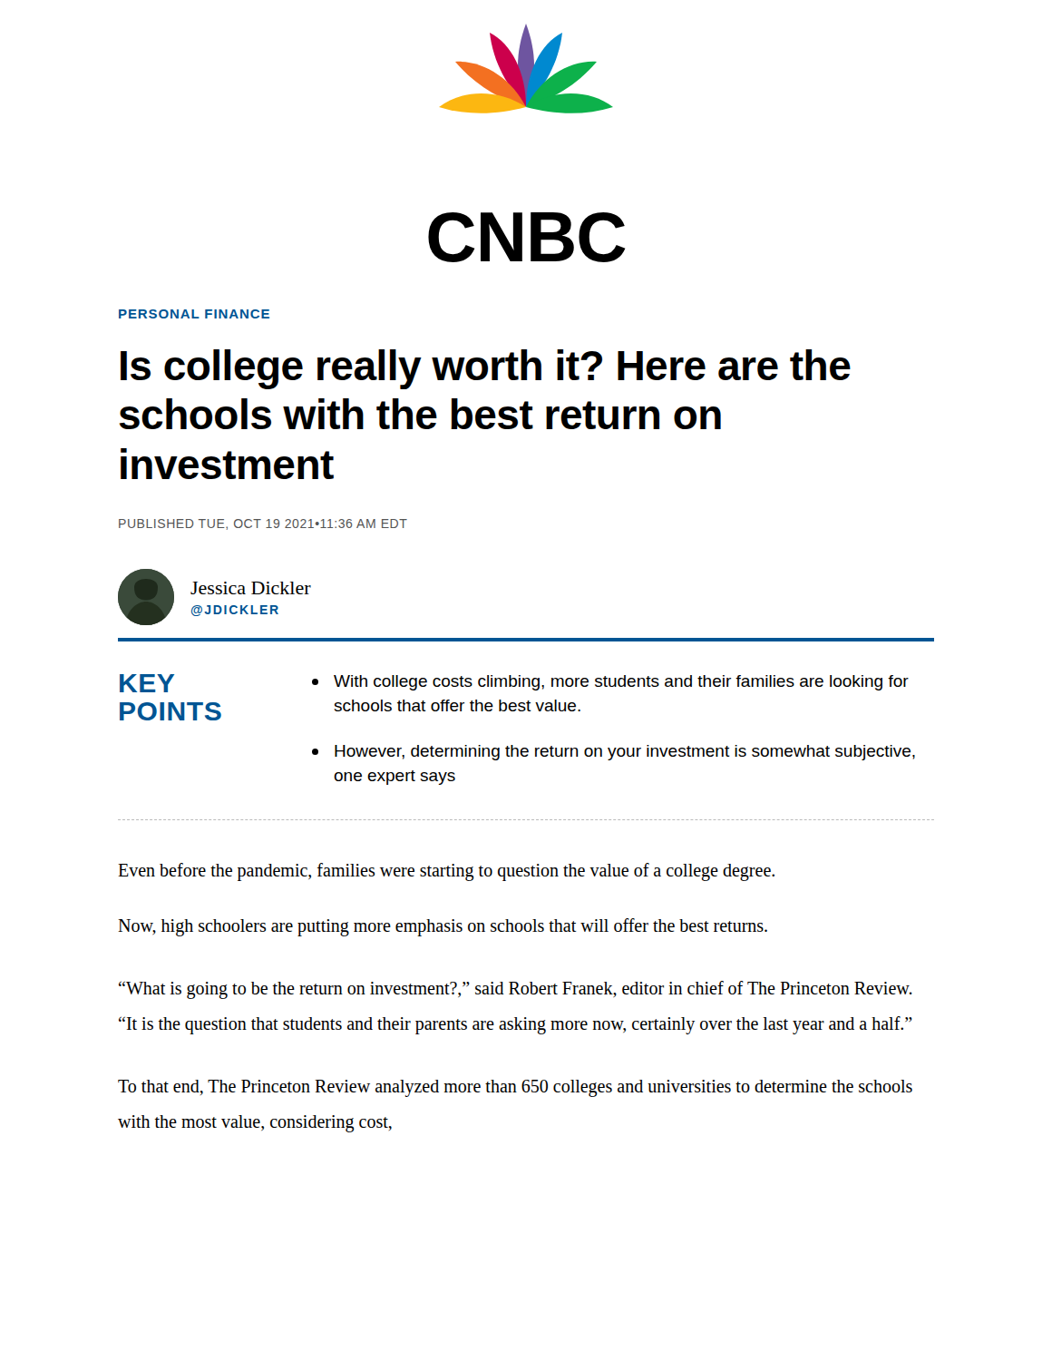CNBC
Personal Finance
Is college really worth it? Here are the schools with the best return on investment
Published Tue, Oct 19 2021•11:36 AM EDT
Jessica Dickler
@JDICKLER
Key
Points
With college costs climbing, more students and their families are looking for schools that offer the best value.
However, determining the return on your investment is somewhat subjective, one expert says
Even before the pandemic, families were starting to question the value of a college degree.
Now, high schoolers are putting more emphasis on schools that will offer the best returns.
“What is going to be the return on investment?,” said Robert Franek, editor in chief of The Princeton Review. “It is the question that students and their parents are asking more now, certainly over the last year and a half.”
To that end, The Princeton Review analyzed more than 650 colleges and universities to determine the schools with the most value, considering cost,